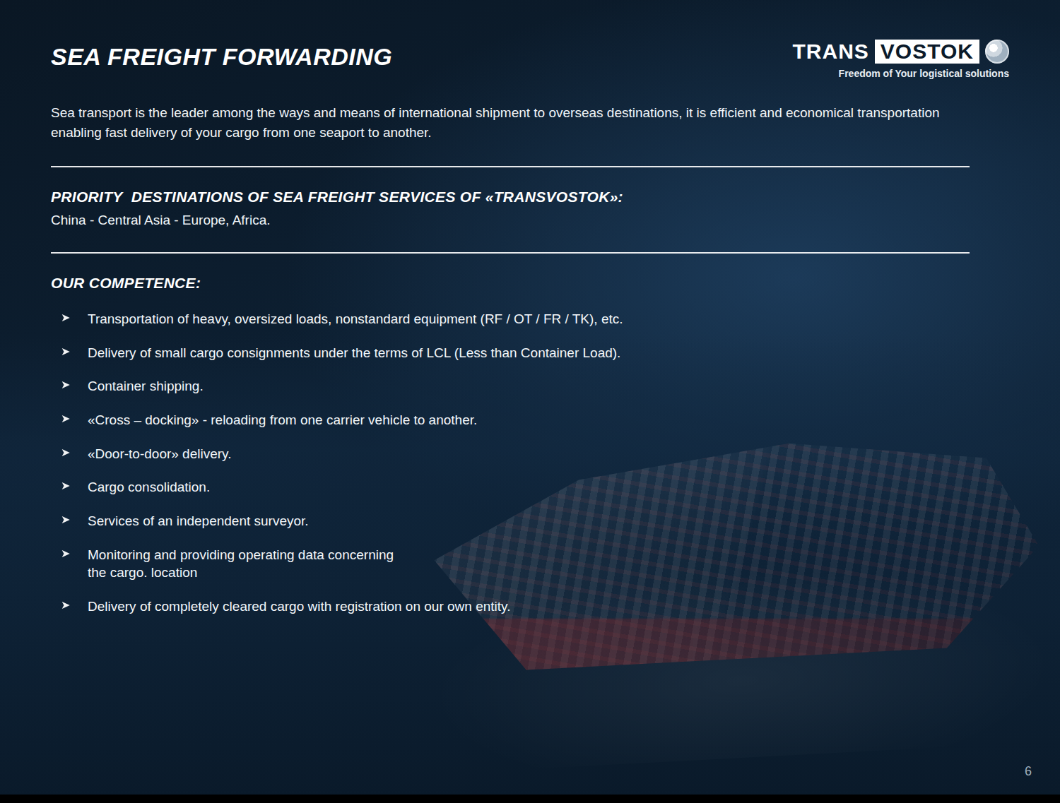SEA FREIGHT FORWARDING
TRANS VOSTOK
Freedom of Your logistical solutions
Sea transport is the leader among the ways and means of international shipment to overseas destinations, it is efficient and economical transportation enabling fast delivery of your cargo from one seaport to another.
PRIORITY DESTINATIONS OF SEA FREIGHT SERVICES OF «TRANSVOSTOK»:
China - Central Asia - Europe, Africa.
OUR COMPETENCE:
Transportation of heavy, oversized loads, nonstandard equipment (RF / OT / FR / TK), etc.
Delivery of small cargo consignments under the terms of LCL (Less than Container Load).
Container shipping.
«Cross – docking» - reloading from one carrier vehicle to another.
«Door-to-door» delivery.
Cargo consolidation.
Services of an independent surveyor.
Monitoring and providing operating data concerningthe cargo. location
Delivery of completely cleared cargo with registration on our own entity.
6